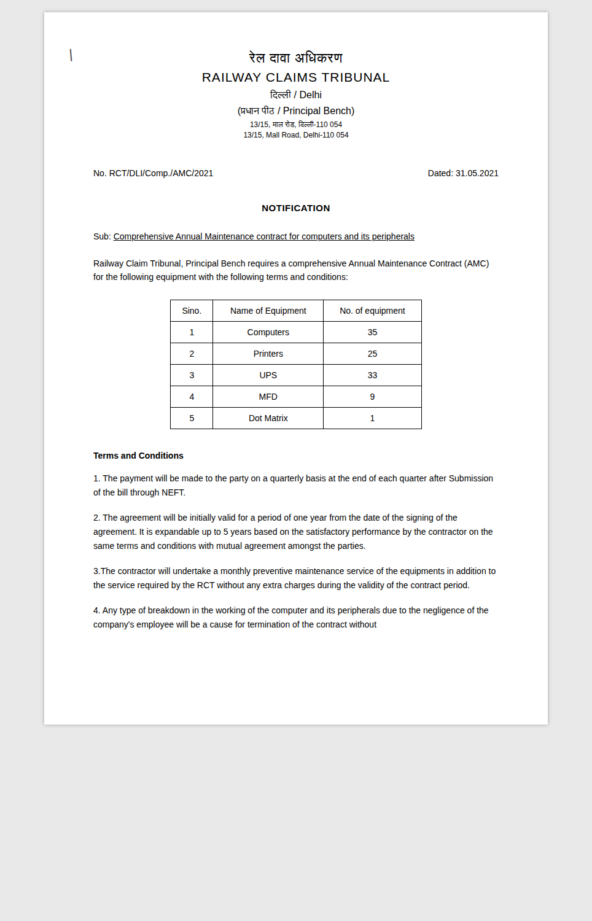/
रेल दावा अधिकरण
RAILWAY CLAIMS TRIBUNAL
दिल्ली / Delhi
(प्रधान पीठ / Principal Bench)
13/15, माल रोड, दिल्ली-110 054
13/15, Mall Road, Delhi-110 054
No. RCT/DLI/Comp./AMC/2021 Dated: 31.05.2021
NOTIFICATION
Sub: Comprehensive Annual Maintenance contract for computers and its peripherals
Railway Claim Tribunal, Principal Bench requires a comprehensive Annual Maintenance Contract (AMC) for the following equipment with the following terms and conditions:
| Sino. | Name of Equipment | No. of equipment |
| --- | --- | --- |
| 1 | Computers | 35 |
| 2 | Printers | 25 |
| 3 | UPS | 33 |
| 4 | MFD | 9 |
| 5 | Dot Matrix | 1 |
Terms and Conditions
1. The payment will be made to the party on a quarterly basis at the end of each quarter after Submission of the bill through NEFT.
2. The agreement will be initially valid for a period of one year from the date of the signing of the agreement. It is expandable up to 5 years based on the satisfactory performance by the contractor on the same terms and conditions with mutual agreement amongst the parties.
3.The contractor will undertake a monthly preventive maintenance service of the equipments in addition to the service required by the RCT without any extra charges during the validity of the contract period.
4. Any type of breakdown in the working of the computer and its peripherals due to the negligence of the company's employee will be a cause for termination of the contract without